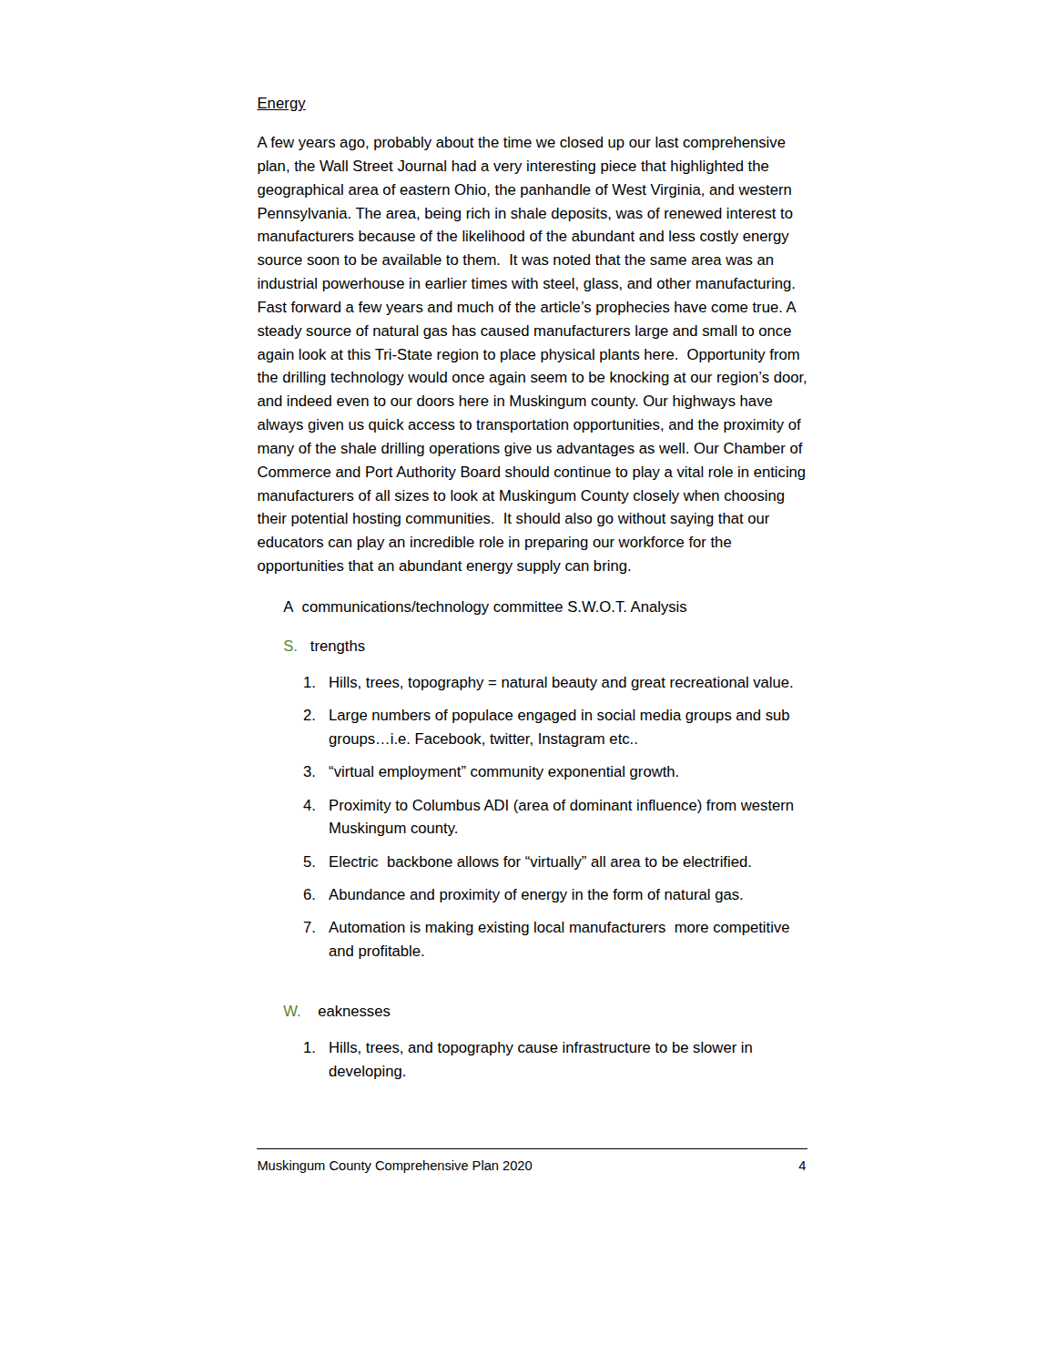Energy
A few years ago, probably about the time we closed up our last comprehensive plan, the Wall Street Journal had a very interesting piece that highlighted the geographical area of eastern Ohio, the panhandle of West Virginia, and western Pennsylvania. The area, being rich in shale deposits, was of renewed interest to manufacturers because of the likelihood of the abundant and less costly energy source soon to be available to them. It was noted that the same area was an industrial powerhouse in earlier times with steel, glass, and other manufacturing. Fast forward a few years and much of the article’s prophecies have come true. A steady source of natural gas has caused manufacturers large and small to once again look at this Tri-State region to place physical plants here. Opportunity from the drilling technology would once again seem to be knocking at our region’s door, and indeed even to our doors here in Muskingum county. Our highways have always given us quick access to transportation opportunities, and the proximity of many of the shale drilling operations give us advantages as well. Our Chamber of Commerce and Port Authority Board should continue to play a vital role in enticing manufacturers of all sizes to look at Muskingum County closely when choosing their potential hosting communities. It should also go without saying that our educators can play an incredible role in preparing our workforce for the opportunities that an abundant energy supply can bring.
A communications/technology committee S.W.O.T. Analysis
S. trengths
Hills, trees, topography = natural beauty and great recreational value.
Large numbers of populace engaged in social media groups and sub groups…i.e. Facebook, twitter, Instagram etc..
“virtual employment” community exponential growth.
Proximity to Columbus ADI (area of dominant influence) from western Muskingum county.
Electric backbone allows for “virtually” all area to be electrified.
Abundance and proximity of energy in the form of natural gas.
Automation is making existing local manufacturers more competitive and profitable.
W. eaknesses
Hills, trees, and topography cause infrastructure to be slower in developing.
Muskingum County Comprehensive Plan 2020 4